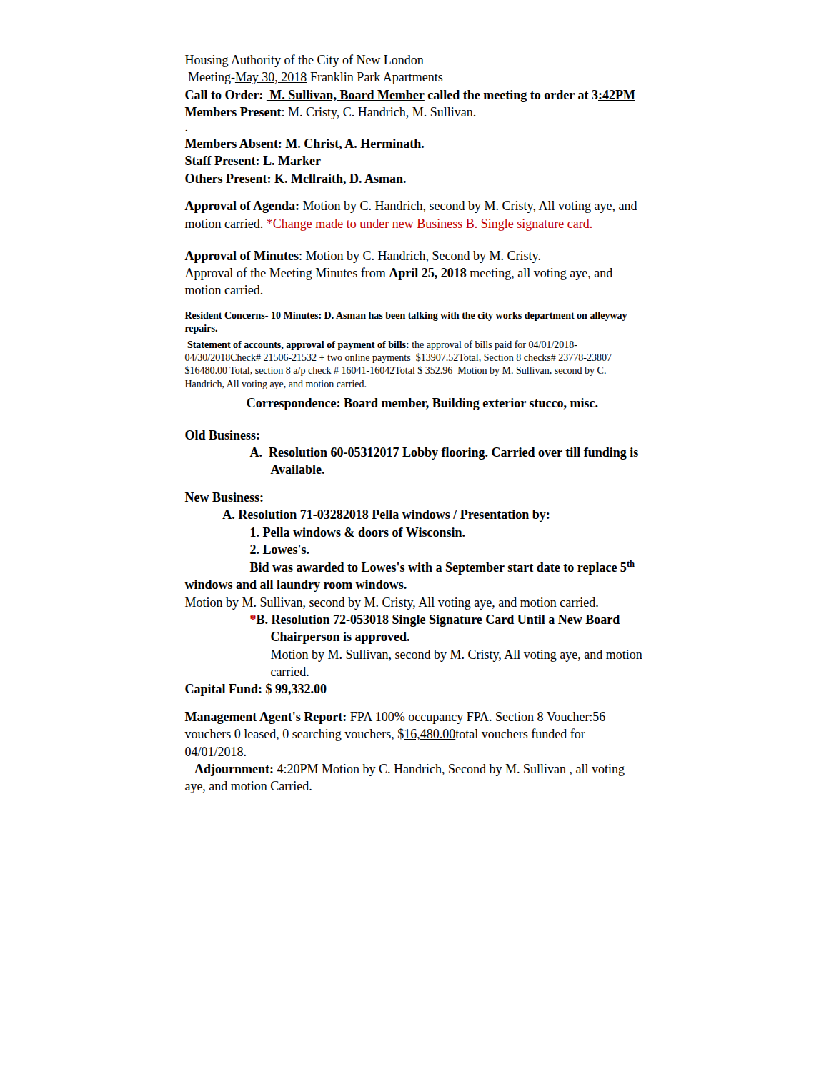Housing Authority of the City of New London
Meeting-May 30, 2018 Franklin Park Apartments
Call to Order: M. Sullivan, Board Member called the meeting to order at 3:42PM
Members Present: M. Cristy, C. Handrich, M. Sullivan.
.
Members Absent: M. Christ, A. Herminath.
Staff Present: L. Marker
Others Present: K. Mcllraith, D. Asman.
Approval of Agenda: Motion by C. Handrich, second by M. Cristy, All voting aye, and motion carried. *Change made to under new Business B. Single signature card.
Approval of Minutes: Motion by C. Handrich, Second by M. Cristy.
Approval of the Meeting Minutes from April 25, 2018 meeting, all voting aye, and motion carried.
Resident Concerns- 10 Minutes: D. Asman has been talking with the city works department on alleyway repairs.
Statement of accounts, approval of payment of bills: the approval of bills paid for 04/01/2018-04/30/2018Check# 21506-21532 + two online payments $13907.52Total, Section 8 checks# 23778-23807 $16480.00 Total, section 8 a/p check # 16041-16042Total $ 352.96 Motion by M. Sullivan, second by C. Handrich, All voting aye, and motion carried.
Correspondence: Board member, Building exterior stucco, misc.
Old Business:
A. Resolution 60-05312017 Lobby flooring. Carried over till funding is
Available.
New Business:
A. Resolution 71-03282018 Pella windows / Presentation by:
1. Pella windows & doors of Wisconsin.
2. Lowes's.
Bid was awarded to Lowes's with a September start date to replace 5th
windows and all laundry room windows.
Motion by M. Sullivan, second by M. Cristy, All voting aye, and motion carried.
*B. Resolution 72-053018 Single Signature Card Until a New Board
Chairperson is approved.
Motion by M. Sullivan, second by M. Cristy, All voting aye, and motion
carried.
Capital Fund: $ 99,332.00
Management Agent's Report: FPA 100% occupancy FPA. Section 8 Voucher:56 vouchers 0 leased, 0 searching vouchers, $16,480.00total vouchers funded for 04/01/2018.
Adjournment: 4:20PM Motion by C. Handrich, Second by M. Sullivan , all voting aye, and motion Carried.